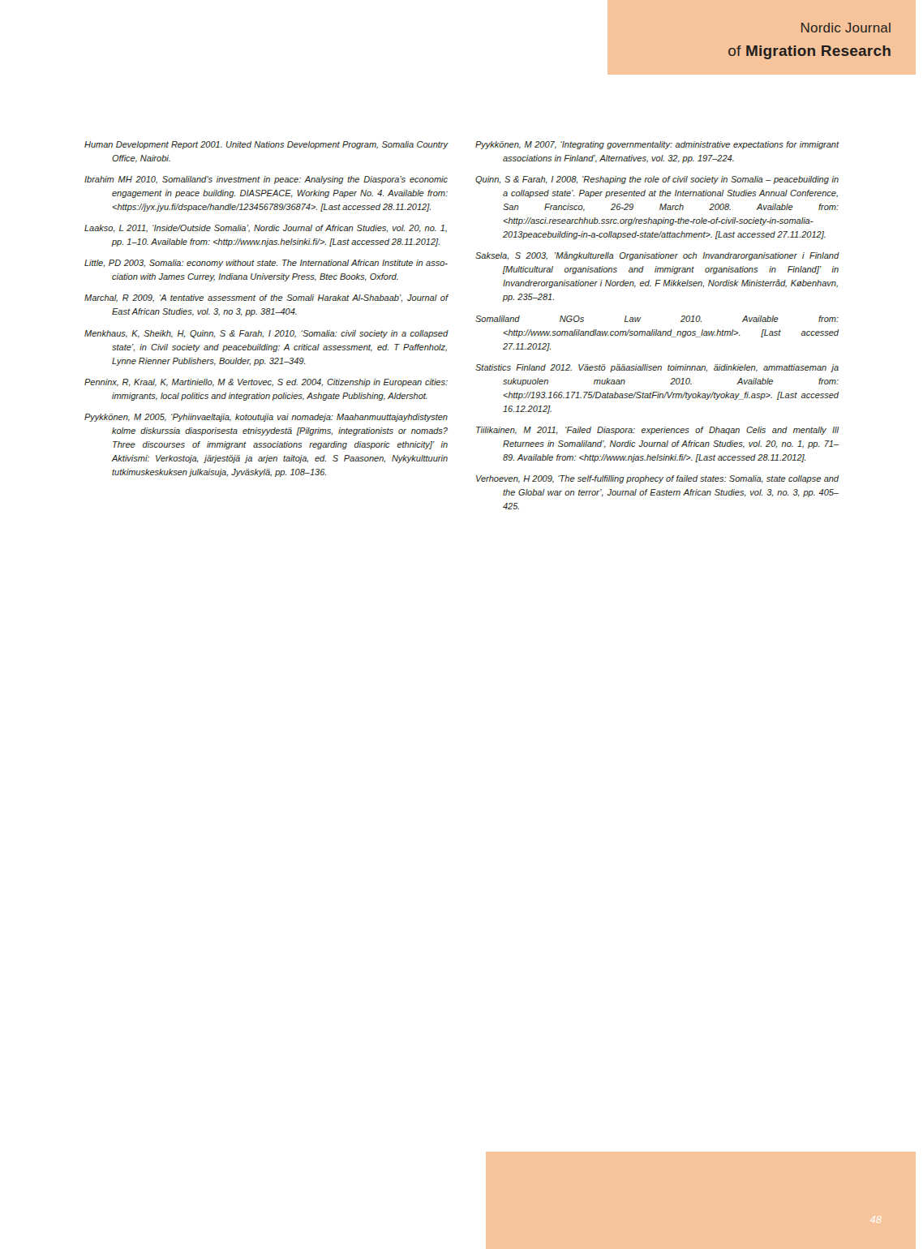Nordic Journal
of Migration Research
Human Development Report 2001. United Nations Development Program, Somalia Country Office, Nairobi.
Ibrahim MH 2010, Somaliland’s investment in peace: Analysing the Diaspora’s economic engagement in peace building. DIASPEACE, Working Paper No. 4. Available from: <https://jyx.jyu.fi/dspace/handle/123456789/36874>. [Last accessed 28.11.2012].
Laakso, L 2011, ‘Inside/Outside Somalia’, Nordic Journal of African Studies, vol. 20, no. 1, pp. 1–10. Available from: <http://www.njas.helsinki.fi/>. [Last accessed 28.11.2012].
Little, PD 2003, Somalia: economy without state. The International African Institute in association with James Currey, Indiana University Press, Btec Books, Oxford.
Marchal, R 2009, ‘A tentative assessment of the Somali Harakat Al-Shabaab’, Journal of East African Studies, vol. 3, no 3, pp. 381–404.
Menkhaus, K, Sheikh, H, Quinn, S & Farah, I 2010, ‘Somalia: civil society in a collapsed state’, in Civil society and peacebuilding: A critical assessment, ed. T Paffenholz, Lynne Rienner Publishers, Boulder, pp. 321–349.
Penninx, R, Kraal, K, Martiniello, M & Vertovec, S ed. 2004, Citizenship in European cities: immigrants, local politics and integration policies, Ashgate Publishing, Aldershot.
Pyykkönen, M 2005, ‘Pyhiinvaeltajia, kotoutujia vai nomadeja: Maahanmuuttajayhdistysten kolme diskurssia diasporisesta etnisyydestä [Pilgrims, integrationists or nomads? Three discourses of immigrant associations regarding diasporic ethnicity]’ in Aktivismi: Verkostoja, järjestöjä ja arjen taitoja, ed. S Paasonen, Nykykulttuurin tutkimuskeskuksen julkaisuja, Jyväskylä, pp. 108–136.
Pyykkönen, M 2007, ‘Integrating governmentality: administrative expectations for immigrant associations in Finland’, Alternatives, vol. 32, pp. 197–224.
Quinn, S & Farah, I 2008, ‘Reshaping the role of civil society in Somalia – peacebuilding in a collapsed state’. Paper presented at the International Studies Annual Conference, San Francisco, 26-29 March 2008. Available from: <http://asci.researchhub.ssrc.org/reshaping-the-role-of-civil-society-in-somalia-2013peacebuilding-in-a-collapsed-state/attachment>. [Last accessed 27.11.2012].
Saksela, S 2003, ’Mångkulturella Organisationer och Invandrarorganisationer i Finland [Multicultural organisations and immigrant organisations in Finland]’ in Invandrerorganisationer i Norden, ed. F Mikkelsen, Nordisk Ministerråd, København, pp. 235–281.
Somaliland NGOs Law 2010. Available from: <http://www.somalilandlaw.com/somaliland_ngos_law.html>. [Last accessed 27.11.2012].
Statistics Finland 2012. Väestö pääasiallisen toiminnan, äidinkielen, ammattiaseman ja sukupuolen mukaan 2010. Available from: <http://193.166.171.75/Database/StatFin/Vrm/tyokay/tyokay_fi.asp>. [Last accessed 16.12.2012].
Tiilikainen, M 2011, ‘Failed Diaspora: experiences of Dhaqan Celis and mentally Ill Returnees in Somaliland’, Nordic Journal of African Studies, vol. 20, no. 1, pp. 71–89. Available from: <http://www.njas.helsinki.fi/>. [Last accessed 28.11.2012].
Verhoeven, H 2009, ‘The self-fulfilling prophecy of failed states: Somalia, state collapse and the Global war on terror’, Journal of Eastern African Studies, vol. 3, no. 3, pp. 405–425.
48